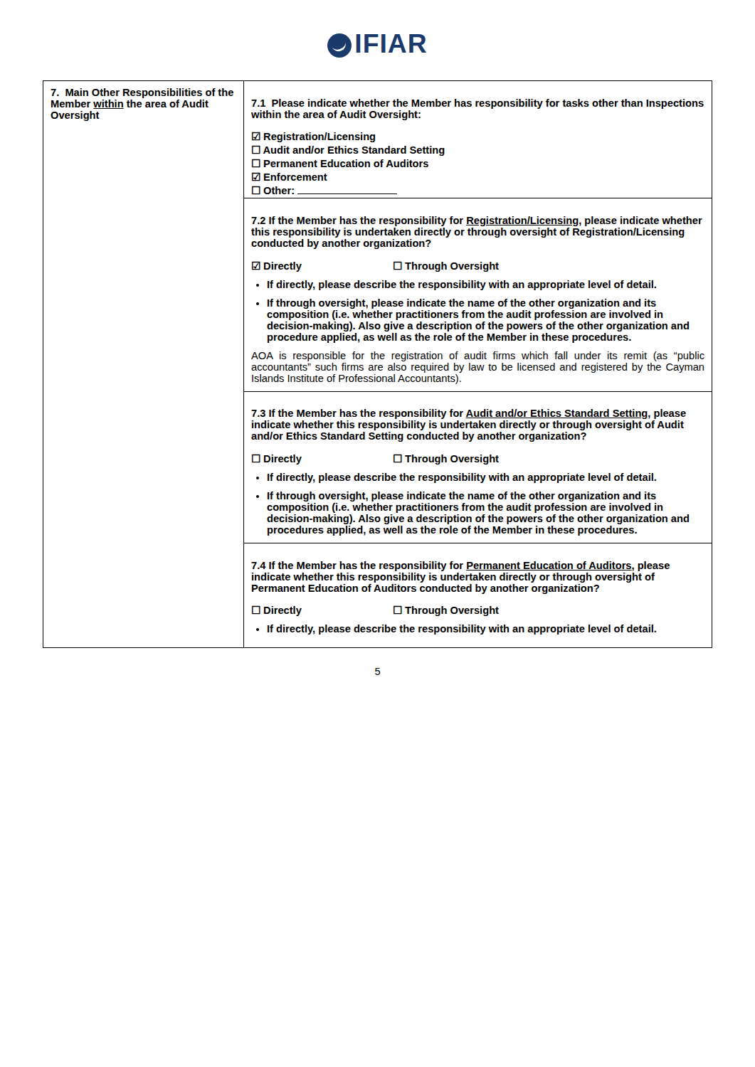IFIAR
| 7. Main Other Responsibilities of the Member within the area of Audit Oversight | 7.1 Please indicate whether the Member has responsibility for tasks other than Inspections within the area of Audit Oversight: ☑ Registration/Licensing ☐ Audit and/or Ethics Standard Setting ☐ Permanent Education of Auditors ☑ Enforcement ☐ Other: 7.2 If the Member has the responsibility for Registration/Licensing , please indicate whether this responsibility is undertaken directly or through oversight of Registration/Licensing conducted by another organization? ☑ Directly ☐ Through Oversight If directly, please describe the responsibility with an appropriate level of detail. If through oversight, please indicate the name of the other organization and its composition (i.e. whether practitioners from the audit profession are involved in decision-making). Also give a description of the powers of the other organization and procedure applied, as well as the role of the Member in these procedures. AOA is responsible for the registration of audit firms which fall under its remit (as “public accountants” such firms are also required by law to be licensed and registered by the Cayman Islands Institute of Professional Accountants). 7.3 If the Member has the responsibility for Audit and/or Ethics Standard Setting , please indicate whether this responsibility is undertaken directly or through oversight of Audit and/or Ethics Standard Setting conducted by another organization? ☐ Directly ☐ Through Oversight If directly, please describe the responsibility with an appropriate level of detail. If through oversight, please indicate the name of the other organization and its composition (i.e. whether practitioners from the audit profession are involved in decision-making). Also give a description of the powers of the other organization and procedures applied, as well as the role of the Member in these procedures. 7.4 If the Member has the responsibility for Permanent Education of Auditors , please indicate whether this responsibility is undertaken directly or through oversight of Permanent Education of Auditors conducted by another organization? ☐ Directly ☐ Through Oversight If directly, please describe the responsibility with an appropriate level of detail. |
5